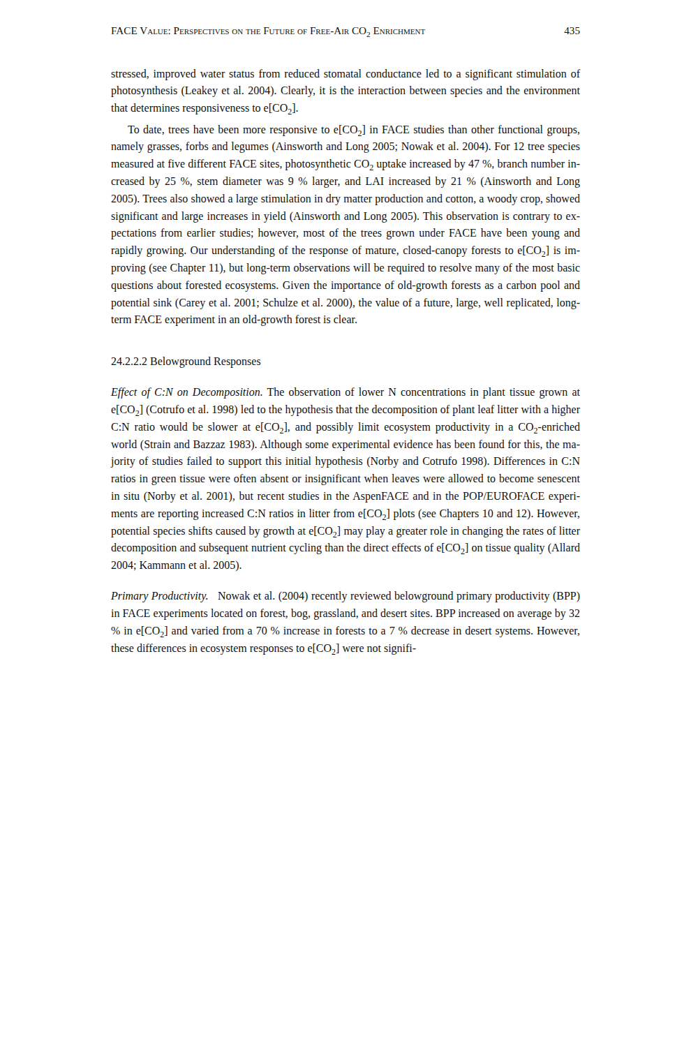FACE Value: Perspectives on the Future of Free-Air CO2 Enrichment 435
stressed, improved water status from reduced stomatal conductance led to a significant stimulation of photosynthesis (Leakey et al. 2004). Clearly, it is the interaction between species and the environment that determines responsiveness to e[CO2].
To date, trees have been more responsive to e[CO2] in FACE studies than other functional groups, namely grasses, forbs and legumes (Ainsworth and Long 2005; Nowak et al. 2004). For 12 tree species measured at five different FACE sites, photosynthetic CO2 uptake increased by 47 %, branch number increased by 25 %, stem diameter was 9 % larger, and LAI increased by 21 % (Ainsworth and Long 2005). Trees also showed a large stimulation in dry matter production and cotton, a woody crop, showed significant and large increases in yield (Ainsworth and Long 2005). This observation is contrary to expectations from earlier studies; however, most of the trees grown under FACE have been young and rapidly growing. Our understanding of the response of mature, closed-canopy forests to e[CO2] is improving (see Chapter 11), but long-term observations will be required to resolve many of the most basic questions about forested ecosystems. Given the importance of old-growth forests as a carbon pool and potential sink (Carey et al. 2001; Schulze et al. 2000), the value of a future, large, well replicated, long-term FACE experiment in an old-growth forest is clear.
24.2.2.2 Belowground Responses
Effect of C:N on Decomposition. The observation of lower N concentrations in plant tissue grown at e[CO2] (Cotrufo et al. 1998) led to the hypothesis that the decomposition of plant leaf litter with a higher C:N ratio would be slower at e[CO2], and possibly limit ecosystem productivity in a CO2-enriched world (Strain and Bazzaz 1983). Although some experimental evidence has been found for this, the majority of studies failed to support this initial hypothesis (Norby and Cotrufo 1998). Differences in C:N ratios in green tissue were often absent or insignificant when leaves were allowed to become senescent in situ (Norby et al. 2001), but recent studies in the AspenFACE and in the POP/EUROFACE experiments are reporting increased C:N ratios in litter from e[CO2] plots (see Chapters 10 and 12). However, potential species shifts caused by growth at e[CO2] may play a greater role in changing the rates of litter decomposition and subsequent nutrient cycling than the direct effects of e[CO2] on tissue quality (Allard 2004; Kammann et al. 2005).
Primary Productivity. Nowak et al. (2004) recently reviewed belowground primary productivity (BPP) in FACE experiments located on forest, bog, grassland, and desert sites. BPP increased on average by 32 % in e[CO2] and varied from a 70 % increase in forests to a 7 % decrease in desert systems. However, these differences in ecosystem responses to e[CO2] were not signifi-